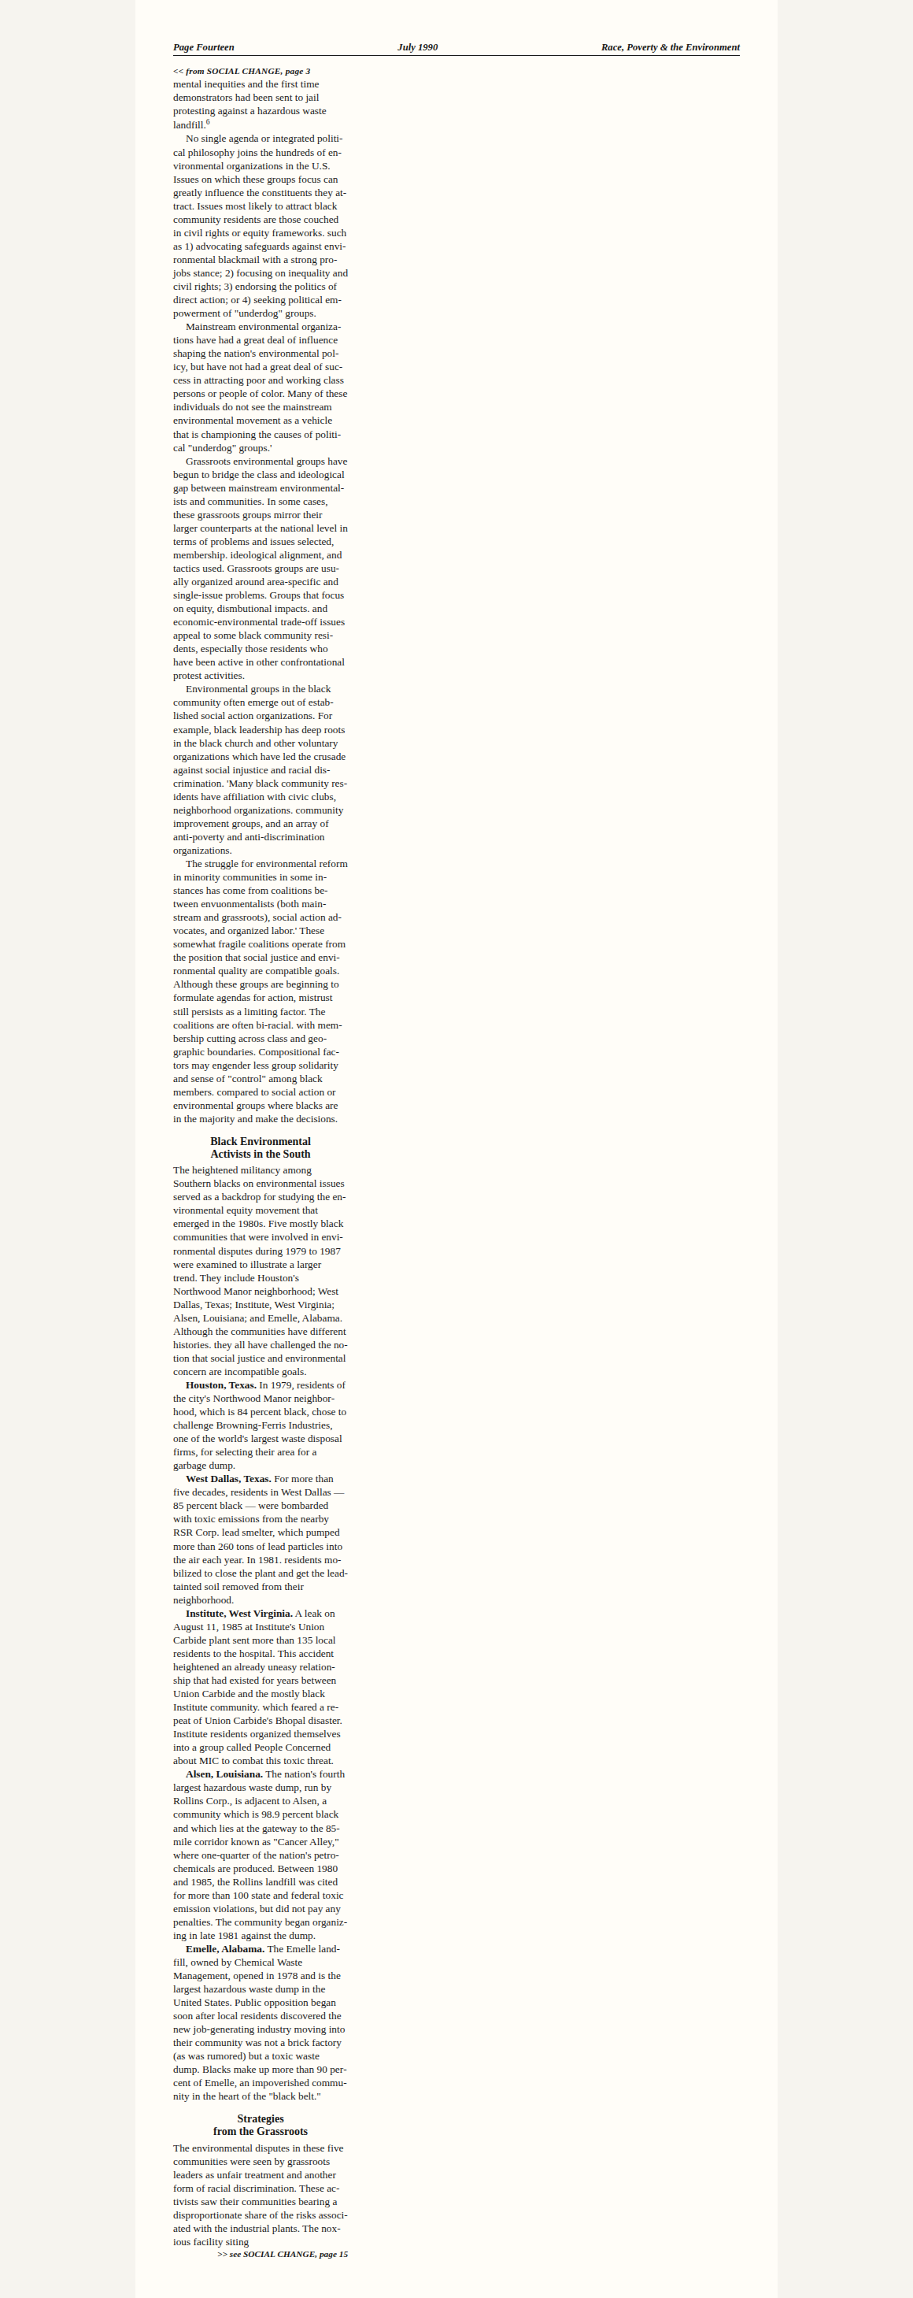Page Fourteen
July 1990
Race, Poverty & the Environment
<< from SOCIAL CHANGE, page 3
mental inequities and the first time demonstrators had been sent to jail protesting against a hazardous waste landfill.6
No single agenda or integrated political philosophy joins the hundreds of environmental organizations in the U.S. Issues on which these groups focus can greatly influence the constituents they attract. Issues most likely to attract black community residents are those couched in civil rights or equity frameworks. such as 1) advocating safeguards against environmental blackmail with a strong pro-jobs stance; 2) focusing on inequality and civil rights; 3) endorsing the politics of direct action; or 4) seeking political empowerment of "underdog" groups.
Mainstream environmental organizations have had a great deal of influence shaping the nation's environmental policy, but have not had a great deal of success in attracting poor and working class persons or people of color. Many of these individuals do not see the mainstream environmental movement as a vehicle that is championing the causes of political "underdog" groups.'
Grassroots environmental groups have begun to bridge the class and ideological gap between mainstream environmentalists and communities. In some cases, these grassroots groups mirror their larger counterparts at the national level in terms of problems and issues selected, membership. ideological alignment, and tactics used. Grassroots groups are usually organized around area-specific and single-issue problems. Groups that focus on equity, dismbutional impacts. and economic-environmental trade-off issues appeal to some black community residents, especially those residents who have been active in other confrontational protest activities.
Environmental groups in the black community often emerge out of established social action organizations. For example, black leadership has deep roots in the black church and other voluntary organizations which have led the crusade against social injustice and racial discrimination. 'Many black community residents have affiliation with civic clubs, neighborhood organizations. community improvement groups, and an array of anti-poverty and anti-discrimination organizations.
The struggle for environmental reform in minority communities in some instances has come from coalitions between envuonmentalists (both mainstream and grassroots), social action advocates, and organized labor.' These somewhat fragile coalitions operate from the position that social justice and environmental quality are compatible goals. Although these groups are beginning to formulate agendas for action, mistrust still persists as a limiting factor. The coalitions are often bi-racial. with membership cutting across class and geographic boundaries. Compositional factors may engender less group solidarity and sense of "control" among black members. compared to social action or environmental groups where blacks are in the majority and make the decisions.
Black Environmental
Activists in the South
The heightened militancy among Southern blacks on environmental issues served as a backdrop for studying the environmental equity movement that emerged in the 1980s. Five mostly black communities that were involved in environmental disputes during 1979 to 1987 were examined to illustrate a larger trend. They include Houston's Northwood Manor neighborhood; West Dallas, Texas; Institute, West Virginia; Alsen, Louisiana; and Emelle, Alabama. Although the communities have different histories. they all have challenged the notion that social justice and environmental concern are incompatible goals.
Houston, Texas. In 1979, residents of the city's Northwood Manor neighborhood, which is 84 percent black, chose to challenge Browning-Ferris Industries, one of the world's largest waste disposal firms, for selecting their area for a garbage dump.
West Dallas, Texas. For more than five decades, residents in West Dallas — 85 percent black — were bombarded with toxic emissions from the nearby RSR Corp. lead smelter, which pumped more than 260 tons of lead particles into the air each year. In 1981. residents mobilized to close the plant and get the lead-tainted soil removed from their neighborhood.
Institute, West Virginia. A leak on August 11, 1985 at Institute's Union Carbide plant sent more than 135 local residents to the hospital. This accident heightened an already uneasy relationship that had existed for years between Union Carbide and the mostly black Institute community. which feared a repeat of Union Carbide's Bhopal disaster. Institute residents organized themselves into a group called People Concerned about MIC to combat this toxic threat.
Alsen, Louisiana. The nation's fourth largest hazardous waste dump, run by Rollins Corp., is adjacent to Alsen, a community which is 98.9 percent black and which lies at the gateway to the 85-mile corridor known as "Cancer Alley," where one-quarter of the nation's petrochemicals are produced. Between 1980 and 1985, the Rollins landfill was cited for more than 100 state and federal toxic emission violations, but did not pay any penalties. The community began organizing in late 1981 against the dump.
Emelle, Alabama. The Emelle landfill, owned by Chemical Waste Management, opened in 1978 and is the largest hazardous waste dump in the United States. Public opposition began soon after local residents discovered the new job-generating industry moving into their community was not a brick factory (as was rumored) but a toxic waste dump. Blacks make up more than 90 percent of Emelle, an impoverished community in the heart of the "black belt."
Strategies
from the Grassroots
The environmental disputes in these five communities were seen by grassroots leaders as unfair treatment and another form of racial discrimination. These activists saw their communities bearing a disproportionate share of the risks associated with the industrial plants. The noxious facility siting
>> see SOCIAL CHANGE, page 15